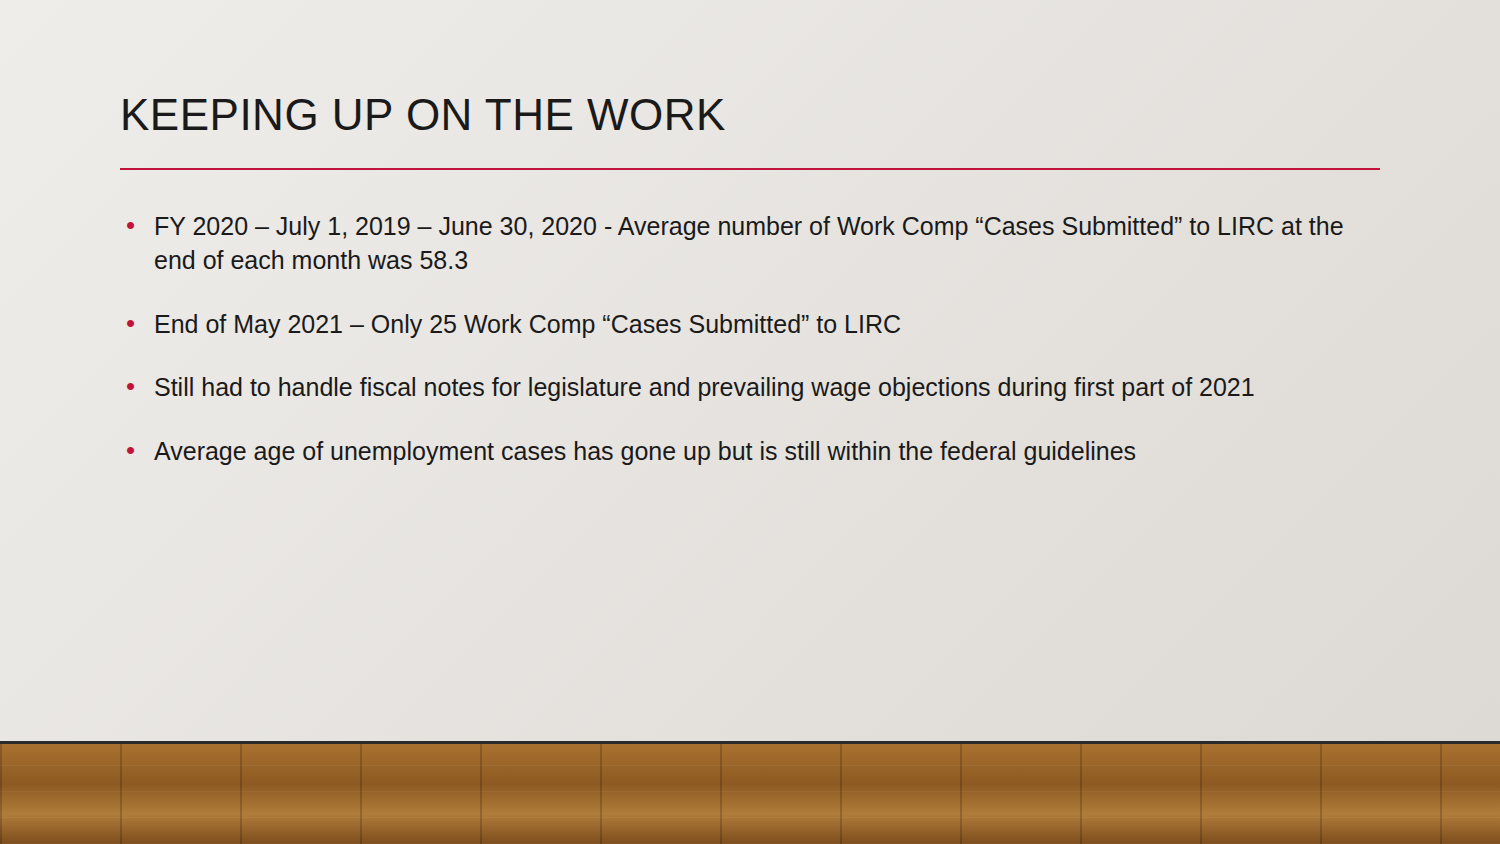Keeping up on the work
FY 2020 – July 1, 2019 – June 30, 2020 - Average number of Work Comp “Cases Submitted” to LIRC at the end of each month was 58.3
End of May 2021 – Only 25 Work Comp “Cases Submitted” to LIRC
Still had to handle fiscal notes for legislature and prevailing wage objections during first part of 2021
Average age of unemployment cases has gone up but is still within the federal guidelines